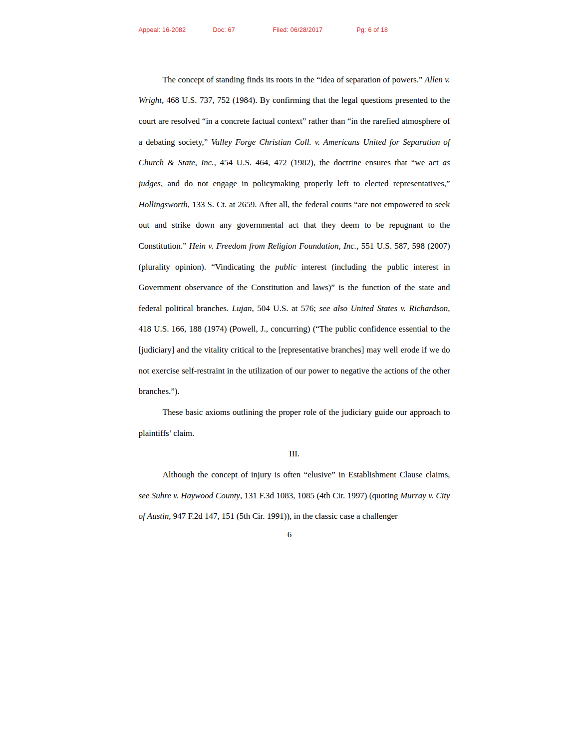Appeal: 16-2082 Doc: 67 Filed: 06/28/2017 Pg: 6 of 18
The concept of standing finds its roots in the “idea of separation of powers.” Allen v. Wright, 468 U.S. 737, 752 (1984). By confirming that the legal questions presented to the court are resolved “in a concrete factual context” rather than “in the rarefied atmosphere of a debating society,” Valley Forge Christian Coll. v. Americans United for Separation of Church & State, Inc., 454 U.S. 464, 472 (1982), the doctrine ensures that “we act as judges, and do not engage in policymaking properly left to elected representatives,” Hollingsworth, 133 S. Ct. at 2659. After all, the federal courts “are not empowered to seek out and strike down any governmental act that they deem to be repugnant to the Constitution.” Hein v. Freedom from Religion Foundation, Inc., 551 U.S. 587, 598 (2007) (plurality opinion). “Vindicating the public interest (including the public interest in Government observance of the Constitution and laws)” is the function of the state and federal political branches. Lujan, 504 U.S. at 576; see also United States v. Richardson, 418 U.S. 166, 188 (1974) (Powell, J., concurring) (“The public confidence essential to the [judiciary] and the vitality critical to the [representative branches] may well erode if we do not exercise self-restraint in the utilization of our power to negative the actions of the other branches.”).
These basic axioms outlining the proper role of the judiciary guide our approach to plaintiffs’ claim.
III.
Although the concept of injury is often “elusive” in Establishment Clause claims, see Suhre v. Haywood County, 131 F.3d 1083, 1085 (4th Cir. 1997) (quoting Murray v. City of Austin, 947 F.2d 147, 151 (5th Cir. 1991)), in the classic case a challenger
6